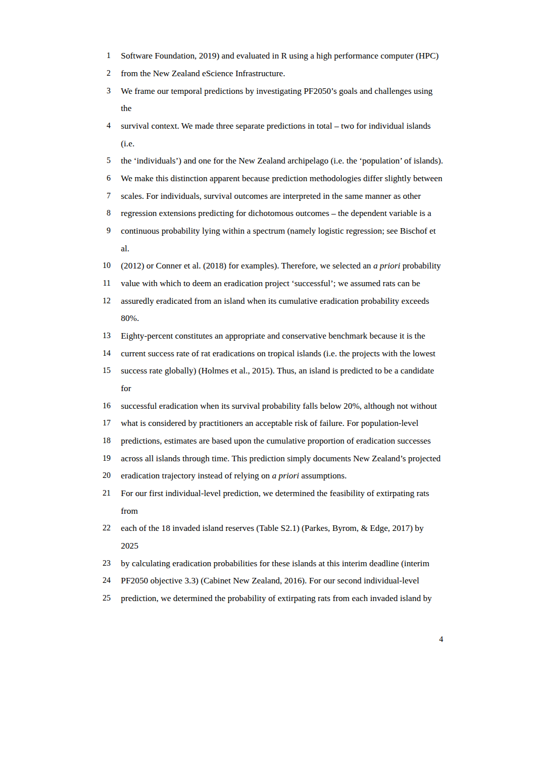Software Foundation, 2019) and evaluated in R using a high performance computer (HPC)
from the New Zealand eScience Infrastructure.
We frame our temporal predictions by investigating PF2050’s goals and challenges using the
survival context. We made three separate predictions in total – two for individual islands (i.e.
the ‘individuals’) and one for the New Zealand archipelago (i.e. the ‘population’ of islands).
We make this distinction apparent because prediction methodologies differ slightly between
scales. For individuals, survival outcomes are interpreted in the same manner as other
regression extensions predicting for dichotomous outcomes – the dependent variable is a
continuous probability lying within a spectrum (namely logistic regression; see Bischof et al.
(2012) or Conner et al. (2018) for examples). Therefore, we selected an a priori probability
value with which to deem an eradication project ‘successful’; we assumed rats can be
assuredly eradicated from an island when its cumulative eradication probability exceeds 80%.
Eighty-percent constitutes an appropriate and conservative benchmark because it is the
current success rate of rat eradications on tropical islands (i.e. the projects with the lowest
success rate globally) (Holmes et al., 2015). Thus, an island is predicted to be a candidate for
successful eradication when its survival probability falls below 20%, although not without
what is considered by practitioners an acceptable risk of failure. For population-level
predictions, estimates are based upon the cumulative proportion of eradication successes
across all islands through time. This prediction simply documents New Zealand’s projected
eradication trajectory instead of relying on a priori assumptions.
For our first individual-level prediction, we determined the feasibility of extirpating rats from
each of the 18 invaded island reserves (Table S2.1) (Parkes, Byrom, & Edge, 2017) by 2025
by calculating eradication probabilities for these islands at this interim deadline (interim
PF2050 objective 3.3) (Cabinet New Zealand, 2016). For our second individual-level
prediction, we determined the probability of extirpating rats from each invaded island by
4